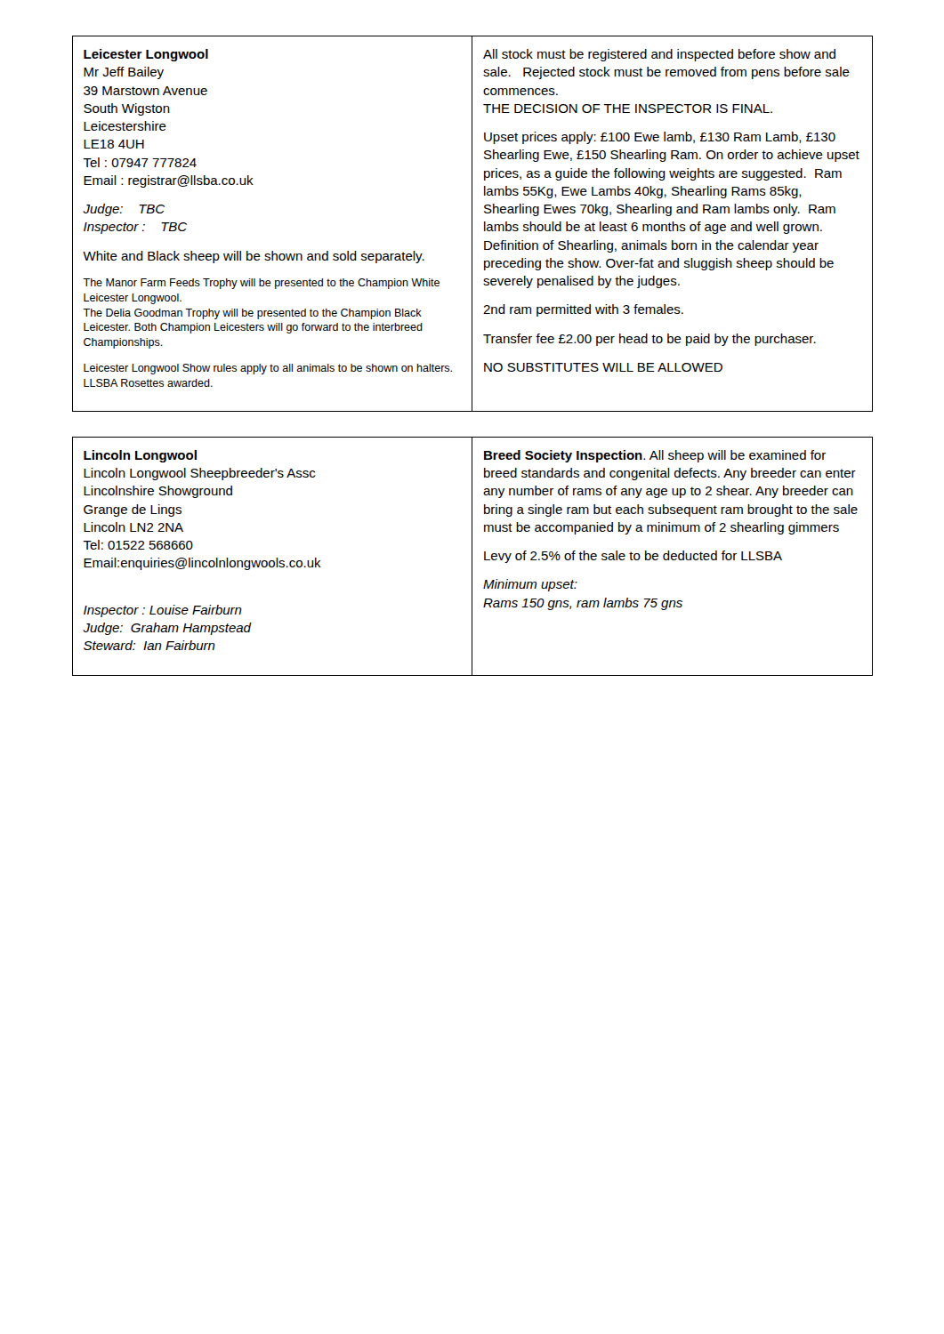| Leicester Longwool Mr Jeff Bailey 39 Marstown Avenue South Wigston Leicestershire LE18 4UH Tel : 07947 777824 Email : registrar@llsba.co.uk Judge: TBC Inspector : TBC White and Black sheep will be shown and sold separately. The Manor Farm Feeds Trophy will be presented to the Champion White Leicester Longwool. The Delia Goodman Trophy will be presented to the Champion Black Leicester. Both Champion Leicesters will go forward to the interbreed Championships. Leicester Longwool Show rules apply to all animals to be shown on halters. LLSBA Rosettes awarded. | All stock must be registered and inspected before show and sale. Rejected stock must be removed from pens before sale commences. THE DECISION OF THE INSPECTOR IS FINAL. Upset prices apply: £100 Ewe lamb, £130 Ram Lamb, £130 Shearling Ewe, £150 Shearling Ram. On order to achieve upset prices, as a guide the following weights are suggested. Ram lambs 55Kg, Ewe Lambs 40kg, Shearling Rams 85kg, Shearling Ewes 70kg, Shearling and Ram lambs only. Ram lambs should be at least 6 months of age and well grown. Definition of Shearling, animals born in the calendar year preceding the show. Over-fat and sluggish sheep should be severely penalised by the judges. 2nd ram permitted with 3 females. Transfer fee £2.00 per head to be paid by the purchaser. NO SUBSTITUTES WILL BE ALLOWED |
| Lincoln Longwool Lincoln Longwool Sheepbreeder's Assc Lincolnshire Showground Grange de Lings Lincoln LN2 2NA Tel: 01522 568660 Email:enquiries@lincolnlongwools.co.uk Inspector : Louise Fairburn Judge: Graham Hampstead Steward: Ian Fairburn | Breed Society Inspection . All sheep will be examined for breed standards and congenital defects. Any breeder can enter any number of rams of any age up to 2 shear. Any breeder can bring a single ram but each subsequent ram brought to the sale must be accompanied by a minimum of 2 shearling gimmers Levy of 2.5% of the sale to be deducted for LLSBA Minimum upset: Rams 150 gns, ram lambs 75 gns |